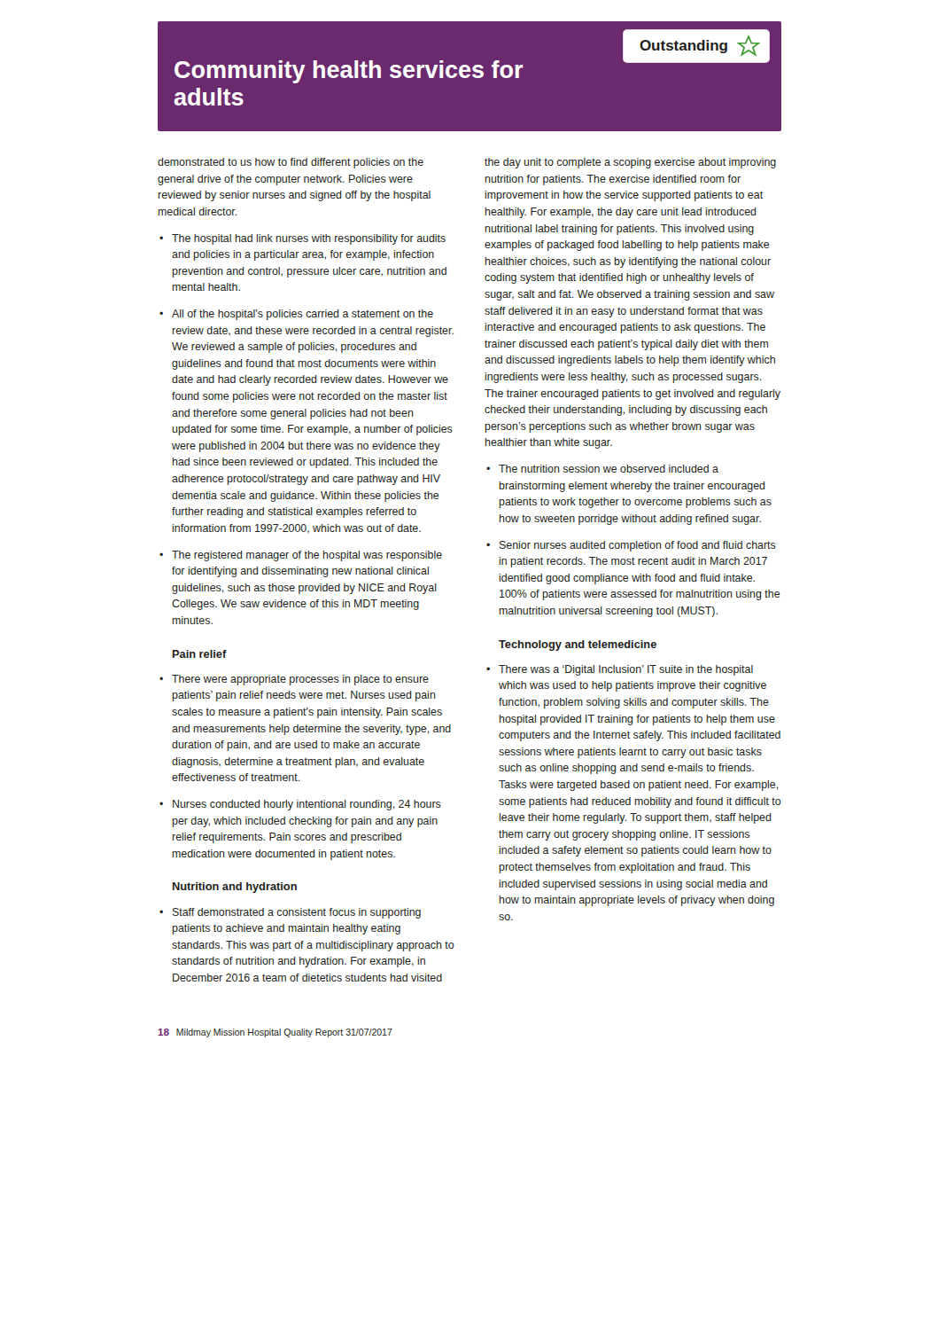Outstanding
Community health services for adults
demonstrated to us how to find different policies on the general drive of the computer network. Policies were reviewed by senior nurses and signed off by the hospital medical director.
The hospital had link nurses with responsibility for audits and policies in a particular area, for example, infection prevention and control, pressure ulcer care, nutrition and mental health.
All of the hospital's policies carried a statement on the review date, and these were recorded in a central register. We reviewed a sample of policies, procedures and guidelines and found that most documents were within date and had clearly recorded review dates. However we found some policies were not recorded on the master list and therefore some general policies had not been updated for some time. For example, a number of policies were published in 2004 but there was no evidence they had since been reviewed or updated. This included the adherence protocol/strategy and care pathway and HIV dementia scale and guidance. Within these policies the further reading and statistical examples referred to information from 1997-2000, which was out of date.
The registered manager of the hospital was responsible for identifying and disseminating new national clinical guidelines, such as those provided by NICE and Royal Colleges. We saw evidence of this in MDT meeting minutes.
Pain relief
There were appropriate processes in place to ensure patients’ pain relief needs were met. Nurses used pain scales to measure a patient's pain intensity. Pain scales and measurements help determine the severity, type, and duration of pain, and are used to make an accurate diagnosis, determine a treatment plan, and evaluate effectiveness of treatment.
Nurses conducted hourly intentional rounding, 24 hours per day, which included checking for pain and any pain relief requirements. Pain scores and prescribed medication were documented in patient notes.
Nutrition and hydration
Staff demonstrated a consistent focus in supporting patients to achieve and maintain healthy eating standards. This was part of a multidisciplinary approach to standards of nutrition and hydration. For example, in December 2016 a team of dietetics students had visited
the day unit to complete a scoping exercise about improving nutrition for patients. The exercise identified room for improvement in how the service supported patients to eat healthily. For example, the day care unit lead introduced nutritional label training for patients. This involved using examples of packaged food labelling to help patients make healthier choices, such as by identifying the national colour coding system that identified high or unhealthy levels of sugar, salt and fat. We observed a training session and saw staff delivered it in an easy to understand format that was interactive and encouraged patients to ask questions. The trainer discussed each patient’s typical daily diet with them and discussed ingredients labels to help them identify which ingredients were less healthy, such as processed sugars. The trainer encouraged patients to get involved and regularly checked their understanding, including by discussing each person’s perceptions such as whether brown sugar was healthier than white sugar.
The nutrition session we observed included a brainstorming element whereby the trainer encouraged patients to work together to overcome problems such as how to sweeten porridge without adding refined sugar.
Senior nurses audited completion of food and fluid charts in patient records. The most recent audit in March 2017 identified good compliance with food and fluid intake. 100% of patients were assessed for malnutrition using the malnutrition universal screening tool (MUST).
Technology and telemedicine
There was a ‘Digital Inclusion’ IT suite in the hospital which was used to help patients improve their cognitive function, problem solving skills and computer skills. The hospital provided IT training for patients to help them use computers and the Internet safely. This included facilitated sessions where patients learnt to carry out basic tasks such as online shopping and send e-mails to friends. Tasks were targeted based on patient need. For example, some patients had reduced mobility and found it difficult to leave their home regularly. To support them, staff helped them carry out grocery shopping online. IT sessions included a safety element so patients could learn how to protect themselves from exploitation and fraud. This included supervised sessions in using social media and how to maintain appropriate levels of privacy when doing so.
18 Mildmay Mission Hospital Quality Report 31/07/2017